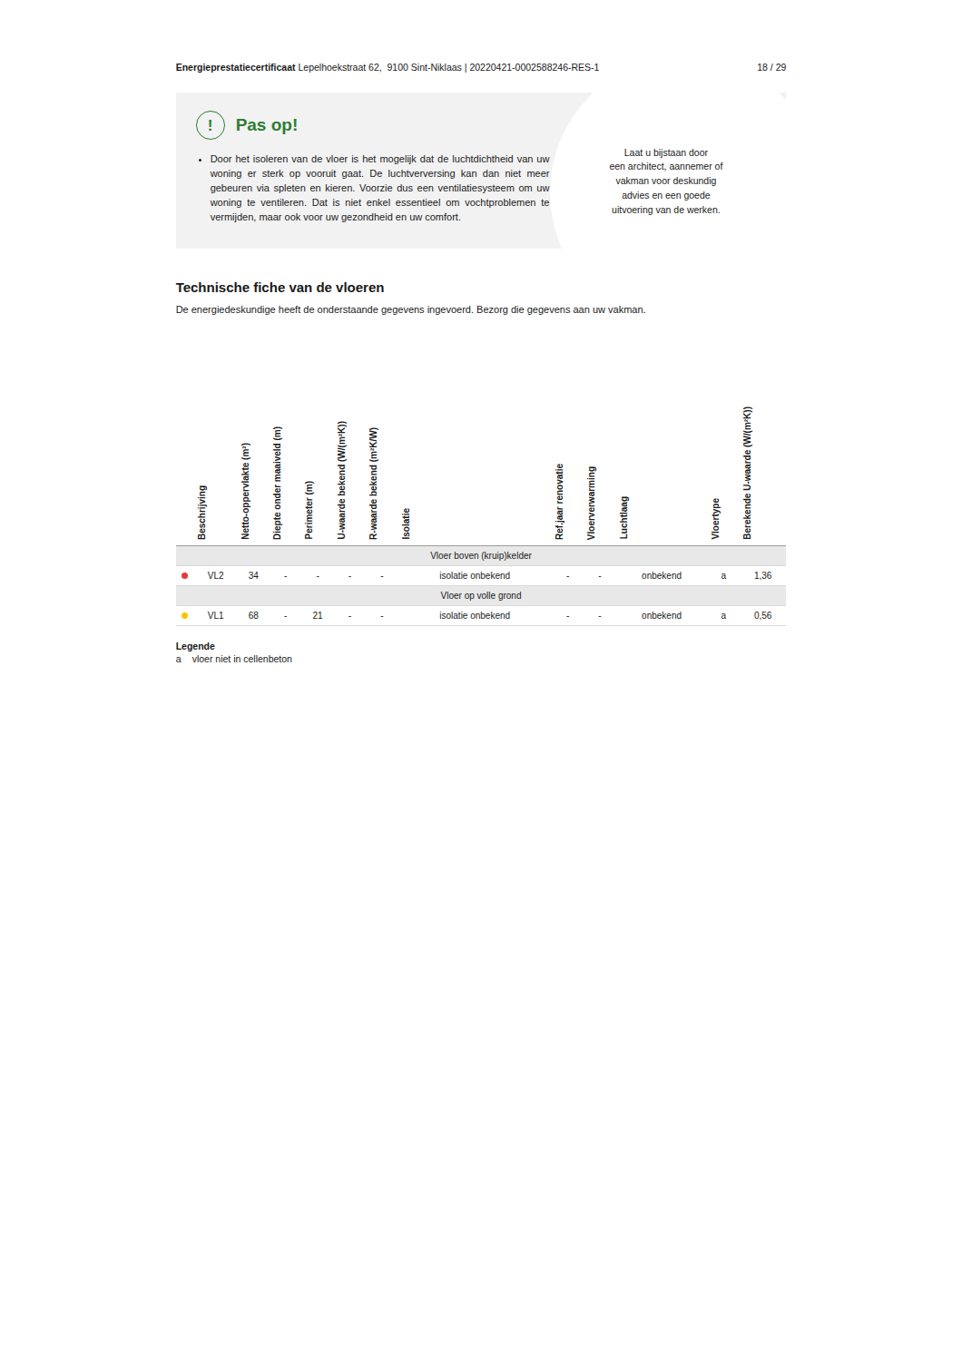Energieprestatiecertificaat Lepelhoekstraat 62, 9100 Sint-Niklaas | 20220421-0002588246-RES-1
18 / 29
!
Pas op!
Door het isoleren van de vloer is het mogelijk dat de luchtdichtheid van uw woning er sterk op vooruit gaat. De luchtverversing kan dan niet meer gebeuren via spleten en kieren. Voorzie dus een ventilatiesysteem om uw woning te ventileren. Dat is niet enkel essentieel om vochtproblemen te vermijden, maar ook voor uw gezondheid en uw comfort.
Laat u bijstaan door
een architect, aannemer of
vakman voor deskundig
advies en een goede
uitvoering van de werken.
Technische fiche van de vloeren
De energiedeskundige heeft de onderstaande gegevens ingevoerd. Bezorg die gegevens aan uw vakman.
| | Beschrijving | Netto-oppervlakte (m²) | Diepte onder maaiveld (m) | Perimeter (m) | U-waarde bekend (W/(m²K)) | R-waarde bekend (m²K/W) | Isolatie | Ref.jaar renovatie | Vloerverwarming | Luchtlaag | Vloertype | Berekende U-waarde (W/(m²K)) |
| --- | --- | --- | --- | --- | --- | --- | --- | --- | --- | --- | --- | --- |
| Vloer boven (kruip)kelder |
| | VL2 | 34 | - | - | - | - | isolatie onbekend | - | - | onbekend | a | 1,36 |
| Vloer op volle grond |
| | VL1 | 68 | - | 21 | - | - | isolatie onbekend | - | - | onbekend | a | 0,56 |
Legende
avloer niet in cellenbeton